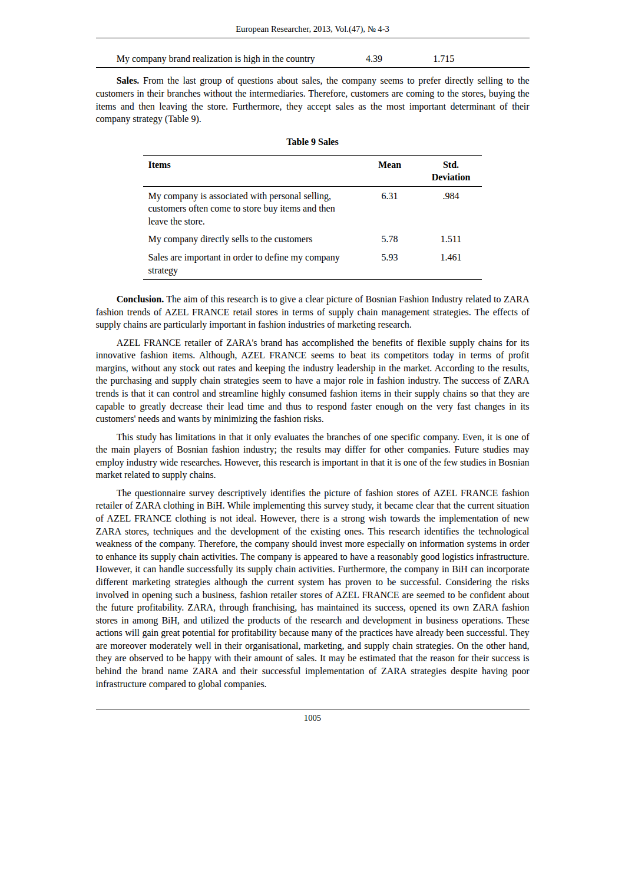European Researcher, 2013, Vol.(47), № 4-3
My company brand realization is high in the country4.391.715
Sales. From the last group of questions about sales, the company seems to prefer directly selling to the customers in their branches without the intermediaries. Therefore, customers are coming to the stores, buying the items and then leaving the store. Furthermore, they accept sales as the most important determinant of their company strategy (Table 9).
Table 9 Sales
| Items | Mean | Std. Deviation |
| --- | --- | --- |
| My company is associated with personal selling, customers often come to store buy items and then leave the store. | 6.31 | .984 |
| My company directly sells to the customers | 5.78 | 1.511 |
| Sales are important in order to define my company strategy | 5.93 | 1.461 |
Conclusion. The aim of this research is to give a clear picture of Bosnian Fashion Industry related to ZARA fashion trends of AZEL FRANCE retail stores in terms of supply chain management strategies. The effects of supply chains are particularly important in fashion industries of marketing research.
AZEL FRANCE retailer of ZARA's brand has accomplished the benefits of flexible supply chains for its innovative fashion items. Although, AZEL FRANCE seems to beat its competitors today in terms of profit margins, without any stock out rates and keeping the industry leadership in the market. According to the results, the purchasing and supply chain strategies seem to have a major role in fashion industry. The success of ZARA trends is that it can control and streamline highly consumed fashion items in their supply chains so that they are capable to greatly decrease their lead time and thus to respond faster enough on the very fast changes in its customers' needs and wants by minimizing the fashion risks.
This study has limitations in that it only evaluates the branches of one specific company. Even, it is one of the main players of Bosnian fashion industry; the results may differ for other companies. Future studies may employ industry wide researches. However, this research is important in that it is one of the few studies in Bosnian market related to supply chains.
The questionnaire survey descriptively identifies the picture of fashion stores of AZEL FRANCE fashion retailer of ZARA clothing in BiH. While implementing this survey study, it became clear that the current situation of AZEL FRANCE clothing is not ideal. However, there is a strong wish towards the implementation of new ZARA stores, techniques and the development of the existing ones. This research identifies the technological weakness of the company. Therefore, the company should invest more especially on information systems in order to enhance its supply chain activities. The company is appeared to have a reasonably good logistics infrastructure. However, it can handle successfully its supply chain activities. Furthermore, the company in BiH can incorporate different marketing strategies although the current system has proven to be successful. Considering the risks involved in opening such a business, fashion retailer stores of AZEL FRANCE are seemed to be confident about the future profitability. ZARA, through franchising, has maintained its success, opened its own ZARA fashion stores in among BiH, and utilized the products of the research and development in business operations. These actions will gain great potential for profitability because many of the practices have already been successful. They are moreover moderately well in their organisational, marketing, and supply chain strategies. On the other hand, they are observed to be happy with their amount of sales. It may be estimated that the reason for their success is behind the brand name ZARA and their successful implementation of ZARA strategies despite having poor infrastructure compared to global companies.
1005